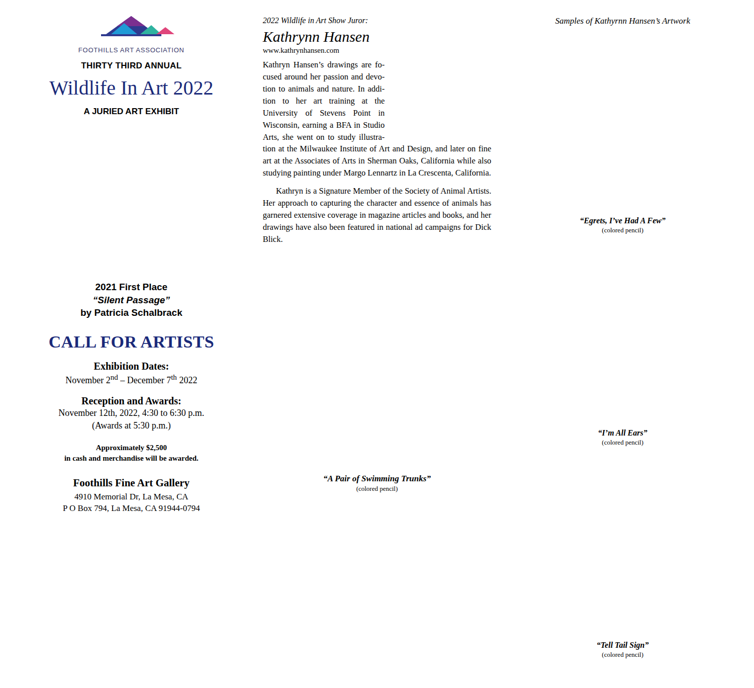FOOTHILLS ART ASSOCIATION
THIRTY THIRD ANNUAL
Wildlife In Art 2022
A JURIED ART EXHIBIT
2021 First Place
“Silent Passage”
by Patricia Schalbrack
CALL FOR ARTISTS
Exhibition Dates:
November 2nd – December 7th 2022
Reception and Awards:
November 12th, 2022, 4:30 to 6:30 p.m.
(Awards at 5:30 p.m.)
Approximately $2,500
in cash and merchandise will be awarded.
Foothills Fine Art Gallery
4910 Memorial Dr, La Mesa, CA
P O Box 794, La Mesa, CA 91944-0794
2022 Wildlife in Art Show Juror:
Kathrynn Hansen
www.kathrynhansen.com
Kathryn Hansen’s drawings are focused around her passion and devotion to animals and nature. In addition to her art training at the University of Stevens Point in Wisconsin, earning a BFA in Studio Arts, she went on to study illustration at the Milwaukee Institute of Art and Design, and later on fine art at the Associates of Arts in Sherman Oaks, California while also studying painting under Margo Lennartz in La Crescenta, California.
Kathryn is a Signature Member of the Society of Animal Artists. Her approach to capturing the character and essence of animals has garnered extensive coverage in magazine articles and books, and her drawings have also been featured in national ad campaigns for Dick Blick.
“A Pair of Swimming Trunks” (colored pencil)
Samples of Kathyrnn Hansen’s Artwork
“Egrets, I’ve Had A Few” (colored pencil)
“I’m All Ears” (colored pencil)
“Tell Tail Sign” (colored pencil)